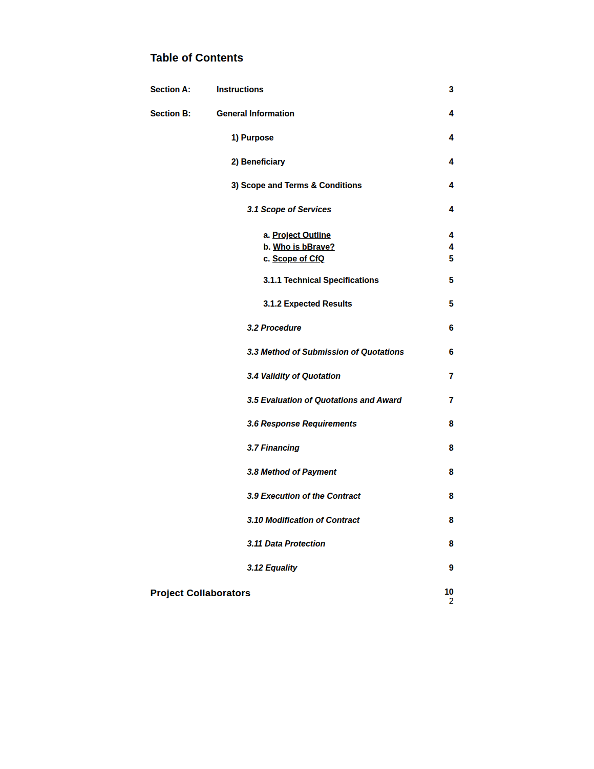Table of Contents
| Section A: | Instructions | 3 |
| Section B: | General Information | 4 |
| | 1) Purpose | 4 |
| | 2) Beneficiary | 4 |
| | 3) Scope and Terms & Conditions | 4 |
| | 3.1 Scope of Services | 4 |
| | a. Project Outline b. Who is bBrave? c. Scope of CfQ | 4 4 5 |
| | 3.1.1 Technical Specifications | 5 |
| | 3.1.2 Expected Results | 5 |
| | 3.2 Procedure | 6 |
| | 3.3 Method of Submission of Quotations | 6 |
| | 3.4 Validity of Quotation | 7 |
| | 3.5 Evaluation of Quotations and Award | 7 |
| | 3.6 Response Requirements | 8 |
| | 3.7 Financing | 8 |
| | 3.8 Method of Payment | 8 |
| | 3.9 Execution of the Contract | 8 |
| | 3.10 Modification of Contract | 8 |
| | 3.11 Data Protection | 8 |
| | 3.12 Equality | 9 |
| Project Collaborators | 10 |
2